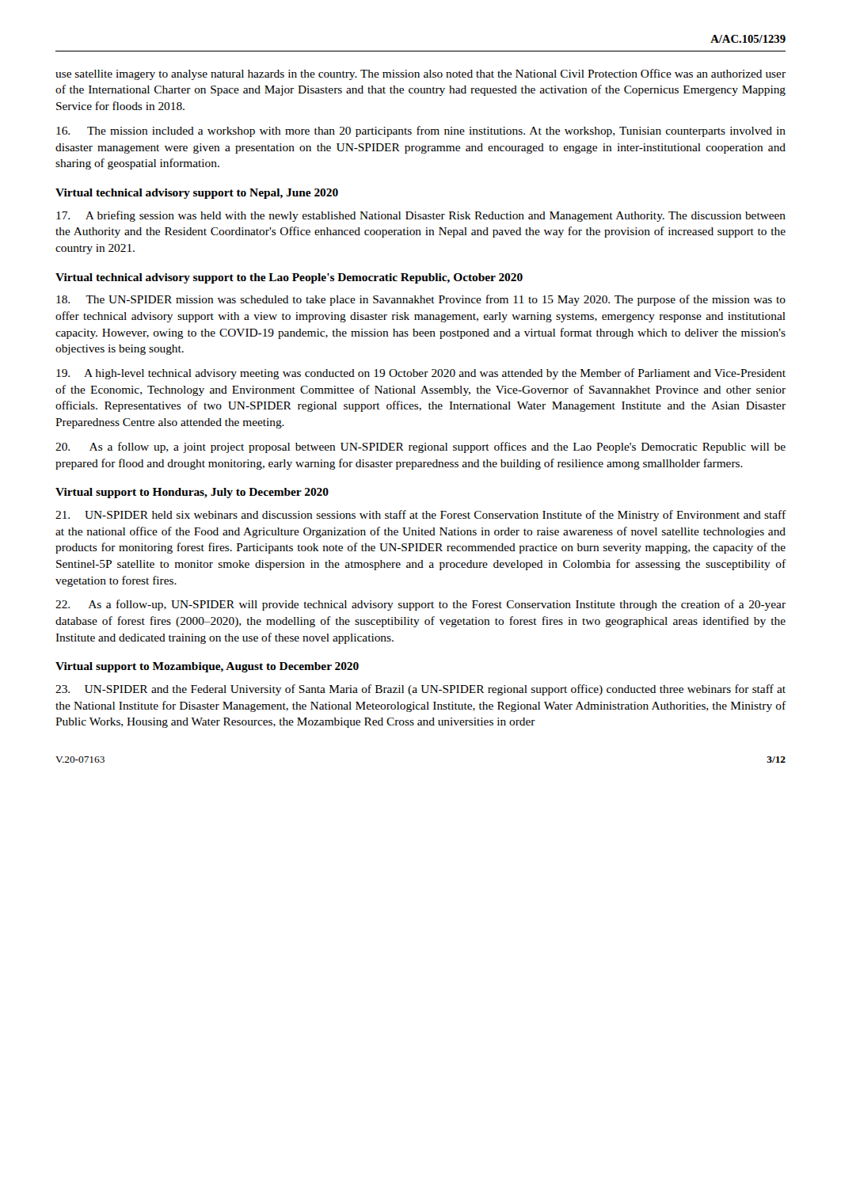A/AC.105/1239
use satellite imagery to analyse natural hazards in the country. The mission also noted that the National Civil Protection Office was an authorized user of the International Charter on Space and Major Disasters and that the country had requested the activation of the Copernicus Emergency Mapping Service for floods in 2018.
16. The mission included a workshop with more than 20 participants from nine institutions. At the workshop, Tunisian counterparts involved in disaster management were given a presentation on the UN-SPIDER programme and encouraged to engage in inter-institutional cooperation and sharing of geospatial information.
Virtual technical advisory support to Nepal, June 2020
17. A briefing session was held with the newly established National Disaster Risk Reduction and Management Authority. The discussion between the Authority and the Resident Coordinator's Office enhanced cooperation in Nepal and paved the way for the provision of increased support to the country in 2021.
Virtual technical advisory support to the Lao People's Democratic Republic, October 2020
18. The UN-SPIDER mission was scheduled to take place in Savannakhet Province from 11 to 15 May 2020. The purpose of the mission was to offer technical advisory support with a view to improving disaster risk management, early warning systems, emergency response and institutional capacity. However, owing to the COVID-19 pandemic, the mission has been postponed and a virtual format through which to deliver the mission's objectives is being sought.
19. A high-level technical advisory meeting was conducted on 19 October 2020 and was attended by the Member of Parliament and Vice-President of the Economic, Technology and Environment Committee of National Assembly, the Vice-Governor of Savannakhet Province and other senior officials. Representatives of two UN-SPIDER regional support offices, the International Water Management Institute and the Asian Disaster Preparedness Centre also attended the meeting.
20. As a follow up, a joint project proposal between UN-SPIDER regional support offices and the Lao People's Democratic Republic will be prepared for flood and drought monitoring, early warning for disaster preparedness and the building of resilience among smallholder farmers.
Virtual support to Honduras, July to December 2020
21. UN-SPIDER held six webinars and discussion sessions with staff at the Forest Conservation Institute of the Ministry of Environment and staff at the national office of the Food and Agriculture Organization of the United Nations in order to raise awareness of novel satellite technologies and products for monitoring forest fires. Participants took note of the UN-SPIDER recommended practice on burn severity mapping, the capacity of the Sentinel-5P satellite to monitor smoke dispersion in the atmosphere and a procedure developed in Colombia for assessing the susceptibility of vegetation to forest fires.
22. As a follow-up, UN-SPIDER will provide technical advisory support to the Forest Conservation Institute through the creation of a 20-year database of forest fires (2000–2020), the modelling of the susceptibility of vegetation to forest fires in two geographical areas identified by the Institute and dedicated training on the use of these novel applications.
Virtual support to Mozambique, August to December 2020
23. UN-SPIDER and the Federal University of Santa Maria of Brazil (a UN-SPIDER regional support office) conducted three webinars for staff at the National Institute for Disaster Management, the National Meteorological Institute, the Regional Water Administration Authorities, the Ministry of Public Works, Housing and Water Resources, the Mozambique Red Cross and universities in order
V.20-07163
3/12